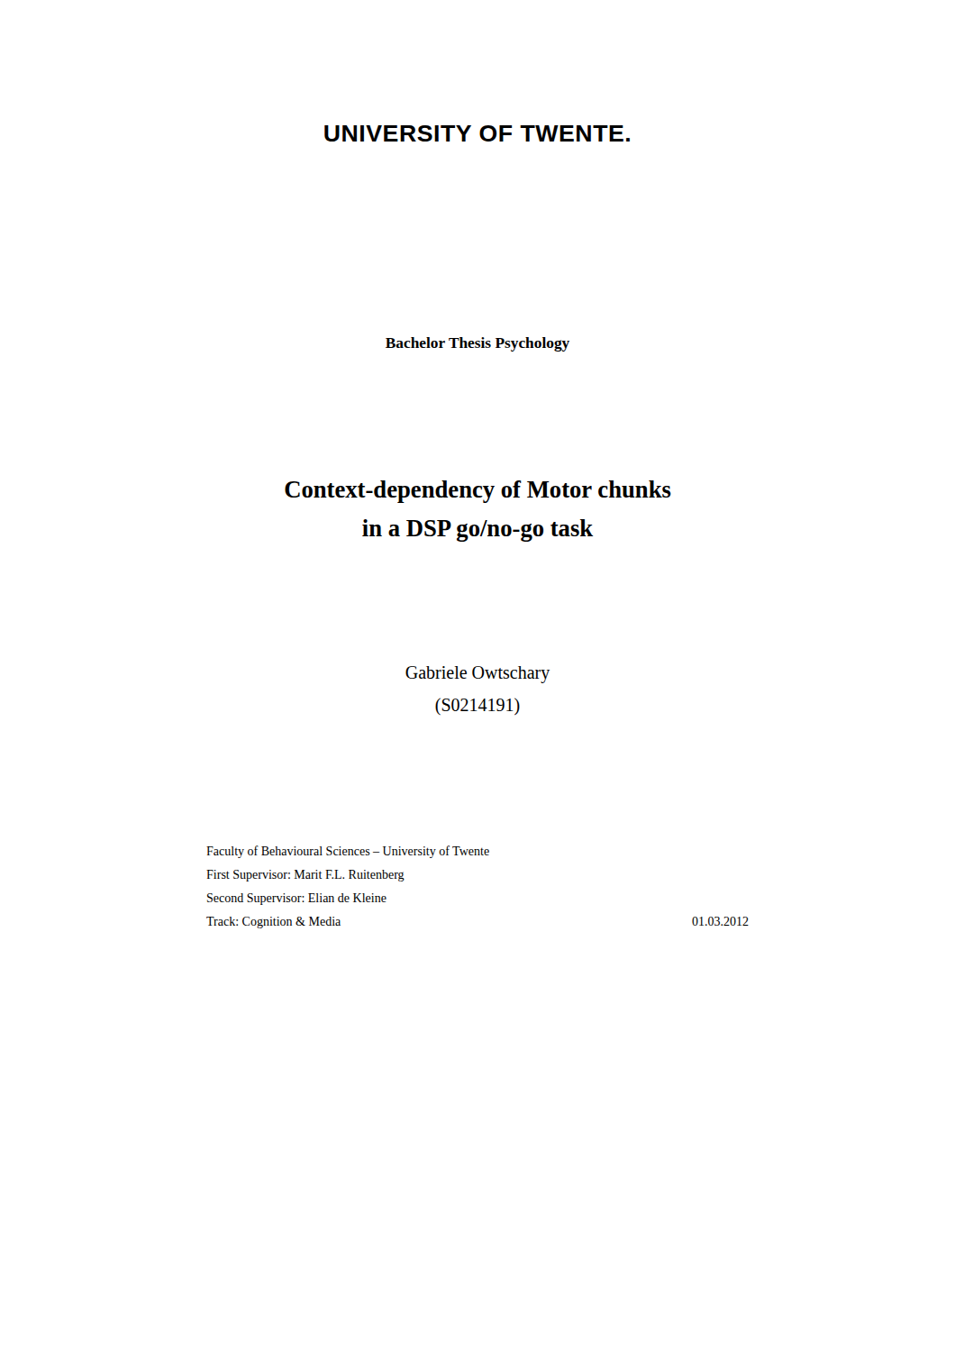UNIVERSITY OF TWENTE.
Bachelor Thesis Psychology
Context-dependency of Motor chunks
in a DSP go/no-go task
Gabriele Owtschary (S0214191)
Faculty of Behavioural Sciences – University of Twente
First Supervisor: Marit F.L. Ruitenberg
Second Supervisor: Elian de Kleine
Track: Cognition & Media 01.03.2012